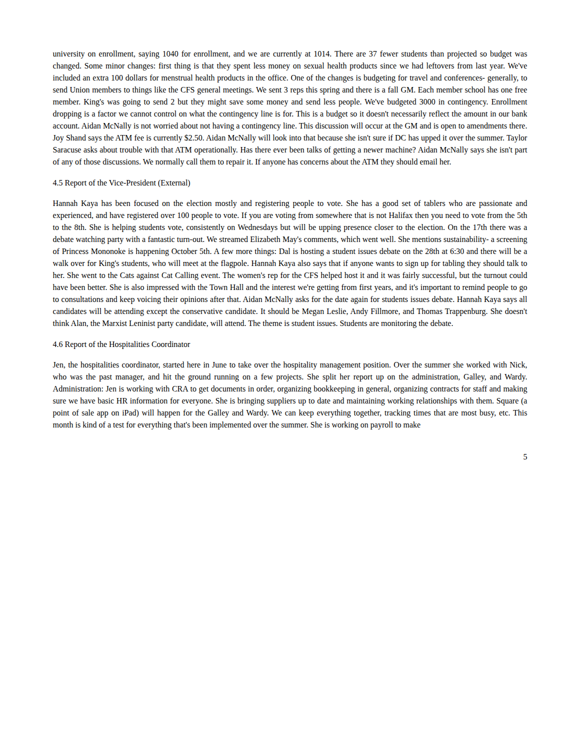university on enrollment, saying 1040 for enrollment, and we are currently at 1014. There are 37 fewer students than projected so budget was changed. Some minor changes: first thing is that they spent less money on sexual health products since we had leftovers from last year. We've included an extra 100 dollars for menstrual health products in the office. One of the changes is budgeting for travel and conferences- generally, to send Union members to things like the CFS general meetings. We sent 3 reps this spring and there is a fall GM. Each member school has one free member. King's was going to send 2 but they might save some money and send less people. We've budgeted 3000 in contingency. Enrollment dropping is a factor we cannot control on what the contingency line is for. This is a budget so it doesn't necessarily reflect the amount in our bank account. Aidan McNally is not worried about not having a contingency line. This discussion will occur at the GM and is open to amendments there. Joy Shand says the ATM fee is currently $2.50. Aidan McNally will look into that because she isn't sure if DC has upped it over the summer. Taylor Saracuse asks about trouble with that ATM operationally. Has there ever been talks of getting a newer machine? Aidan McNally says she isn't part of any of those discussions. We normally call them to repair it. If anyone has concerns about the ATM they should email her.
4.5 Report of the Vice-President (External)
Hannah Kaya has been focused on the election mostly and registering people to vote. She has a good set of tablers who are passionate and experienced, and have registered over 100 people to vote. If you are voting from somewhere that is not Halifax then you need to vote from the 5th to the 8th. She is helping students vote, consistently on Wednesdays but will be upping presence closer to the election. On the 17th there was a debate watching party with a fantastic turn-out. We streamed Elizabeth May's comments, which went well. She mentions sustainability- a screening of Princess Mononoke is happening October 5th. A few more things: Dal is hosting a student issues debate on the 28th at 6:30 and there will be a walk over for King's students, who will meet at the flagpole. Hannah Kaya also says that if anyone wants to sign up for tabling they should talk to her. She went to the Cats against Cat Calling event. The women's rep for the CFS helped host it and it was fairly successful, but the turnout could have been better. She is also impressed with the Town Hall and the interest we're getting from first years, and it's important to remind people to go to consultations and keep voicing their opinions after that. Aidan McNally asks for the date again for students issues debate. Hannah Kaya says all candidates will be attending except the conservative candidate. It should be Megan Leslie, Andy Fillmore, and Thomas Trappenburg. She doesn't think Alan, the Marxist Leninist party candidate, will attend. The theme is student issues. Students are monitoring the debate.
4.6 Report of the Hospitalities Coordinator
Jen, the hospitalities coordinator, started here in June to take over the hospitality management position. Over the summer she worked with Nick, who was the past manager, and hit the ground running on a few projects. She split her report up on the administration, Galley, and Wardy. Administration: Jen is working with CRA to get documents in order, organizing bookkeeping in general, organizing contracts for staff and making sure we have basic HR information for everyone. She is bringing suppliers up to date and maintaining working relationships with them. Square (a point of sale app on iPad) will happen for the Galley and Wardy. We can keep everything together, tracking times that are most busy, etc. This month is kind of a test for everything that's been implemented over the summer. She is working on payroll to make
5